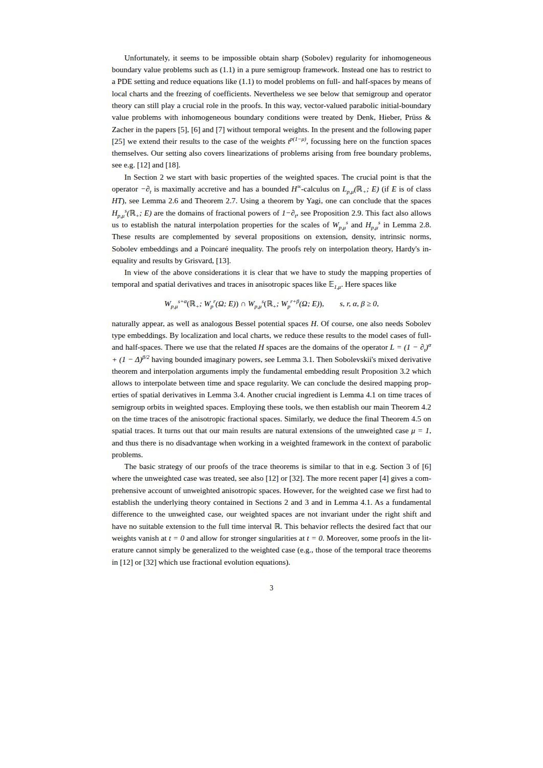Unfortunately, it seems to be impossible obtain sharp (Sobolev) regularity for inhomogeneous boundary value problems such as (1.1) in a pure semigroup framework. Instead one has to restrict to a PDE setting and reduce equations like (1.1) to model problems on full- and half-spaces by means of local charts and the freezing of coefficients. Nevertheless we see below that semigroup and operator theory can still play a crucial role in the proofs. In this way, vector-valued parabolic initial-boundary value problems with inhomogeneous boundary conditions were treated by Denk, Hieber, Prüss & Zacher in the papers [5], [6] and [7] without temporal weights. In the present and the following paper [25] we extend their results to the case of the weights tp(1−μ), focussing here on the function spaces themselves. Our setting also covers linearizations of problems arising from free boundary problems, see e.g. [12] and [18].
In Section 2 we start with basic properties of the weighted spaces. The crucial point is that the operator −∂t is maximally accretive and has a bounded H∞-calculus on Lp,μ(ℝ+; E) (if E is of class HT), see Lemma 2.6 and Theorem 2.7. Using a theorem by Yagi, one can conclude that the spaces Hp,μs(ℝ+; E) are the domains of fractional powers of 1−∂t, see Proposition 2.9. This fact also allows us to establish the natural interpolation properties for the scales of Wp,μs and Hp,μs in Lemma 2.8. These results are complemented by several propositions on extension, density, intrinsic norms, Sobolev embeddings and a Poincaré inequality. The proofs rely on interpolation theory, Hardy's inequality and results by Grisvard, [13].
In view of the above considerations it is clear that we have to study the mapping properties of temporal and spatial derivatives and traces in anisotropic spaces like 𝔼1,μ. Here spaces like
Wp,μs+α(ℝ+; Wpr(Ω; E)) ∩ Wp,μs(ℝ+; Wpr+β(Ω; E)), s, r, α, β ≥ 0,
naturally appear, as well as analogous Bessel potential spaces H. Of course, one also needs Sobolev type embeddings. By localization and local charts, we reduce these results to the model cases of full- and half-spaces. There we use that the related H spaces are the domains of the operator L = (1 − ∂t)α + (1 − Δ)β/2 having bounded imaginary powers, see Lemma 3.1. Then Sobolevskii's mixed derivative theorem and interpolation arguments imply the fundamental embedding result Proposition 3.2 which allows to interpolate between time and space regularity. We can conclude the desired mapping properties of spatial derivatives in Lemma 3.4. Another crucial ingredient is Lemma 4.1 on time traces of semigroup orbits in weighted spaces. Employing these tools, we then establish our main Theorem 4.2 on the time traces of the anisotropic fractional spaces. Similarly, we deduce the final Theorem 4.5 on spatial traces. It turns out that our main results are natural extensions of the unweighted case μ = 1, and thus there is no disadvantage when working in a weighted framework in the context of parabolic problems.
The basic strategy of our proofs of the trace theorems is similar to that in e.g. Section 3 of [6] where the unweighted case was treated, see also [12] or [32]. The more recent paper [4] gives a comprehensive account of unweighted anisotropic spaces. However, for the weighted case we first had to establish the underlying theory contained in Sections 2 and 3 and in Lemma 4.1. As a fundamental difference to the unweighted case, our weighted spaces are not invariant under the right shift and have no suitable extension to the full time interval ℝ. This behavior reflects the desired fact that our weights vanish at t = 0 and allow for stronger singularities at t = 0. Moreover, some proofs in the literature cannot simply be generalized to the weighted case (e.g., those of the temporal trace theorems in [12] or [32] which use fractional evolution equations).
3